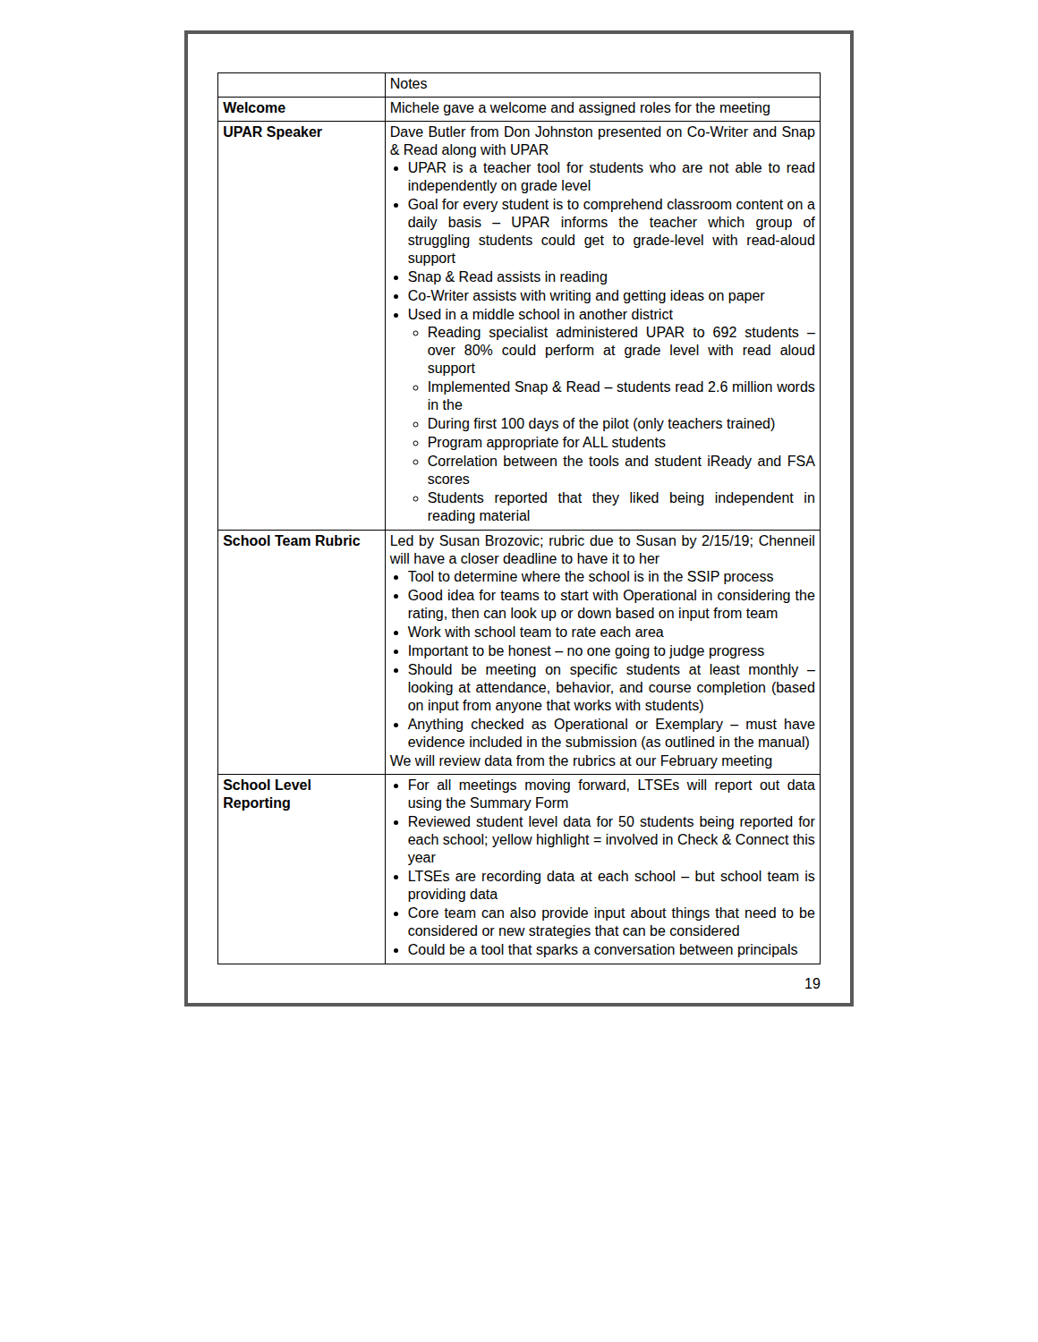| | Notes |
| Welcome | Michele gave a welcome and assigned roles for the meeting |
| UPAR Speaker | Dave Butler from Don Johnston presented on Co-Writer and Snap & Read along with UPAR UPAR is a teacher tool for students who are not able to read independently on grade level Goal for every student is to comprehend classroom content on a daily basis – UPAR informs the teacher which group of struggling students could get to grade-level with read-aloud support Snap & Read assists in reading Co-Writer assists with writing and getting ideas on paper Used in a middle school in another district Reading specialist administered UPAR to 692 students – over 80% could perform at grade level with read aloud support Implemented Snap & Read – students read 2.6 million words in the During first 100 days of the pilot (only teachers trained) Program appropriate for ALL students Correlation between the tools and student iReady and FSA scores Students reported that they liked being independent in reading material |
| School Team Rubric | Led by Susan Brozovic; rubric due to Susan by 2/15/19; Chenneil will have a closer deadline to have it to her Tool to determine where the school is in the SSIP process Good idea for teams to start with Operational in considering the rating, then can look up or down based on input from team Work with school team to rate each area Important to be honest – no one going to judge progress Should be meeting on specific students at least monthly – looking at attendance, behavior, and course completion (based on input from anyone that works with students) Anything checked as Operational or Exemplary – must have evidence included in the submission (as outlined in the manual) We will review data from the rubrics at our February meeting |
| School Level Reporting | For all meetings moving forward, LTSEs will report out data using the Summary Form Reviewed student level data for 50 students being reported for each school; yellow highlight = involved in Check & Connect this year LTSEs are recording data at each school – but school team is providing data Core team can also provide input about things that need to be considered or new strategies that can be considered Could be a tool that sparks a conversation between principals |
19